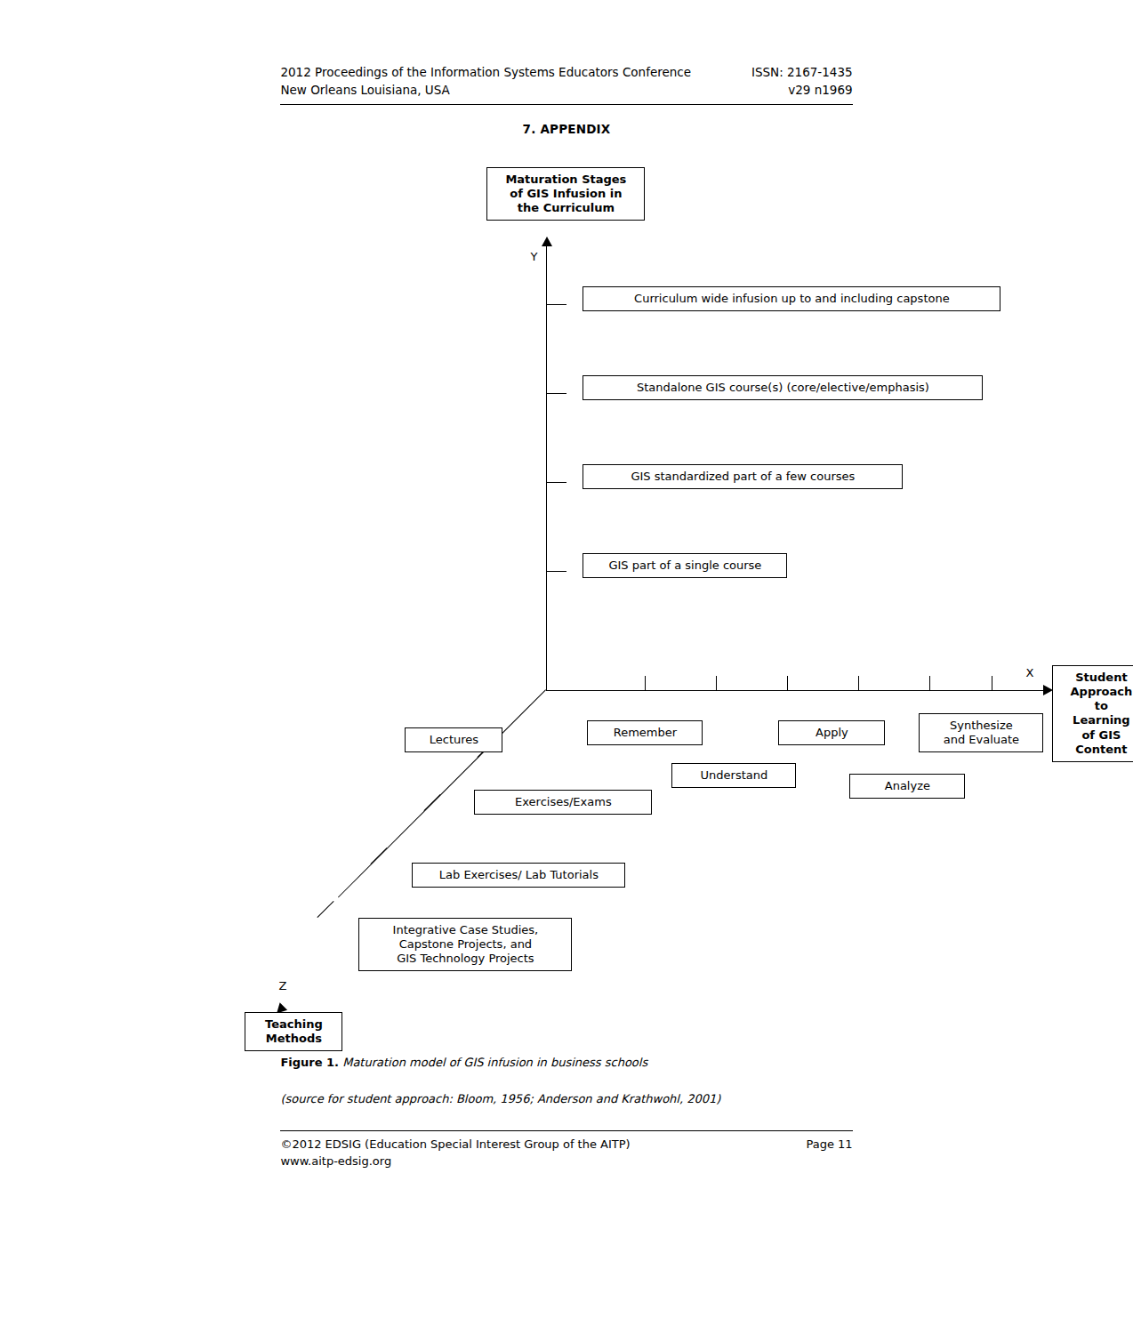| 2012 Proceedings of the Information Systems Educators Conference | ISSN: 2167-1435 |
| New Orleans Louisiana, USA | v29 n1969 |
7. APPENDIX
Maturation Stages
of GIS Infusion in
the Curriculum
Y
Curriculum wide infusion up to and including capstone
Standalone GIS course(s) (core/elective/emphasis)
GIS standardized part of a few courses
GIS part of a single course
X
Student
Approach
to
Learning
of GIS
Content
Remember
Understand
Apply
Analyze
Synthesize
and Evaluate
Z
Lectures
Exercises/Exams
Lab Exercises/ Lab Tutorials
Integrative Case Studies,
Capstone Projects, and
GIS Technology Projects
Teaching
Methods
Figure 1. Maturation model of GIS infusion in business schools
(source for student approach: Bloom, 1956; Anderson and Krathwohl, 2001)
| ©2012 EDSIG (Education Special Interest Group of the AITP) | Page 11 |
| www.aitp-edsig.org | |